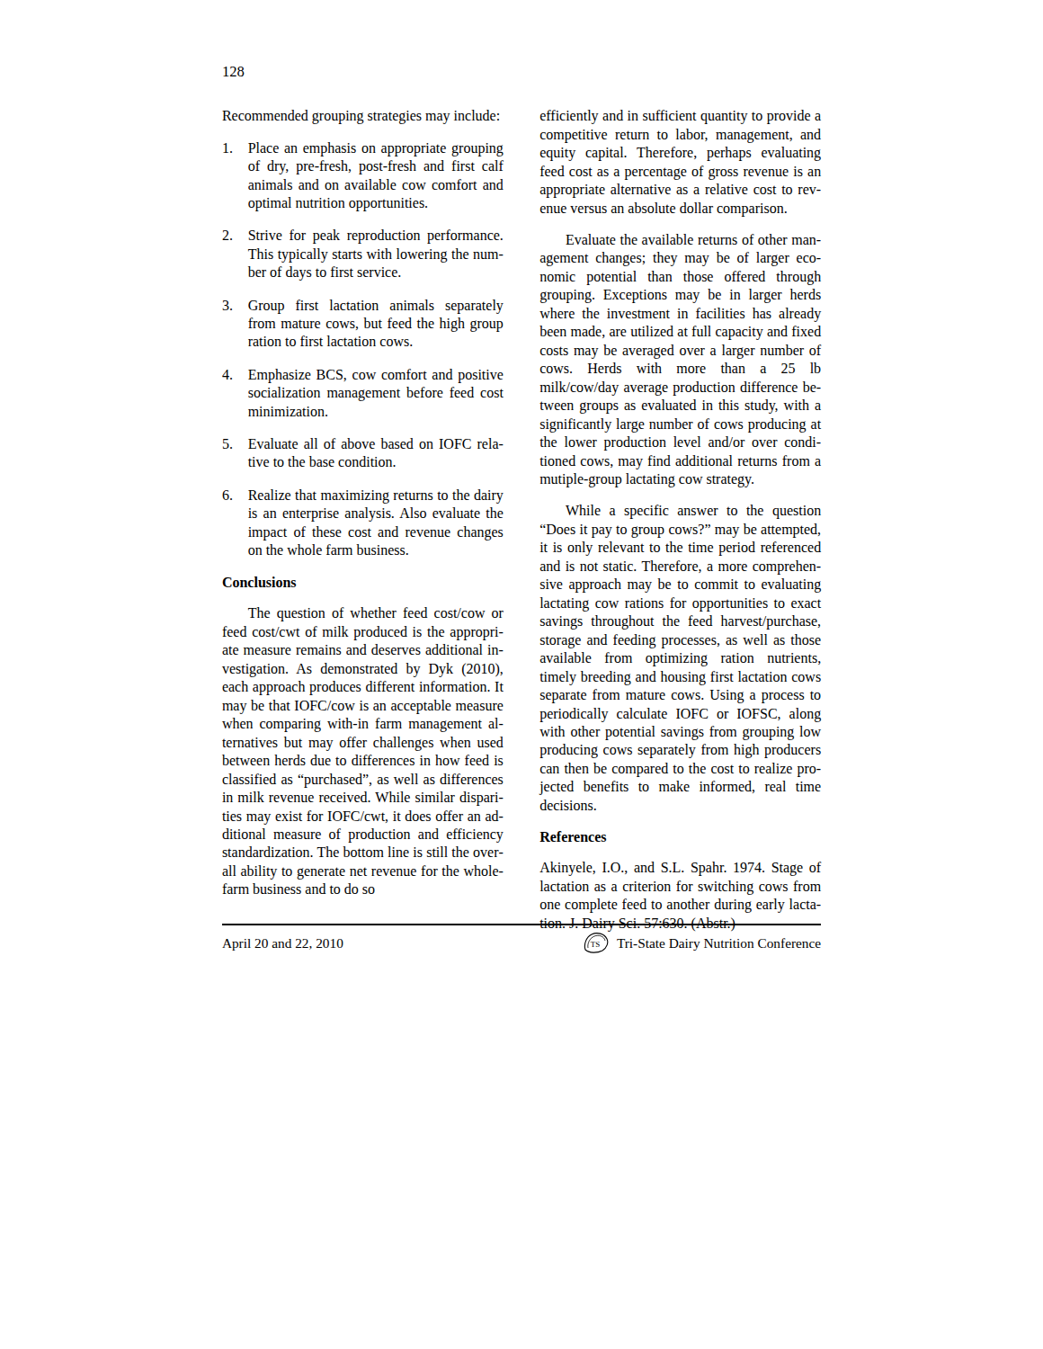128
Recommended grouping strategies may include:
1. Place an emphasis on appropriate grouping of dry, pre-fresh, post-fresh and first calf animals and on available cow comfort and optimal nutrition opportunities.
2. Strive for peak reproduction performance. This typically starts with lowering the number of days to first service.
3. Group first lactation animals separately from mature cows, but feed the high group ration to first lactation cows.
4. Emphasize BCS, cow comfort and positive socialization management before feed cost minimization.
5. Evaluate all of above based on IOFC relative to the base condition.
6. Realize that maximizing returns to the dairy is an enterprise analysis. Also evaluate the impact of these cost and revenue changes on the whole farm business.
Conclusions
The question of whether feed cost/cow or feed cost/cwt of milk produced is the appropriate measure remains and deserves additional investigation. As demonstrated by Dyk (2010), each approach produces different information. It may be that IOFC/cow is an acceptable measure when comparing with-in farm management alternatives but may offer challenges when used between herds due to differences in how feed is classified as “purchased”, as well as differences in milk revenue received. While similar disparities may exist for IOFC/cwt, it does offer an additional measure of production and efficiency standardization. The bottom line is still the overall ability to generate net revenue for the whole-farm business and to do so
efficiently and in sufficient quantity to provide a competitive return to labor, management, and equity capital. Therefore, perhaps evaluating feed cost as a percentage of gross revenue is an appropriate alternative as a relative cost to revenue versus an absolute dollar comparison.
Evaluate the available returns of other management changes; they may be of larger economic potential than those offered through grouping. Exceptions may be in larger herds where the investment in facilities has already been made, are utilized at full capacity and fixed costs may be averaged over a larger number of cows. Herds with more than a 25 lb milk/cow/day average production difference between groups as evaluated in this study, with a significantly large number of cows producing at the lower production level and/or over conditioned cows, may find additional returns from a mutiple-group lactating cow strategy.
While a specific answer to the question “Does it pay to group cows?” may be attempted, it is only relevant to the time period referenced and is not static. Therefore, a more comprehensive approach may be to commit to evaluating lactating cow rations for opportunities to exact savings throughout the feed harvest/purchase, storage and feeding processes, as well as those available from optimizing ration nutrients, timely breeding and housing first lactation cows separate from mature cows. Using a process to periodically calculate IOFC or IOFSC, along with other potential savings from grouping low producing cows separately from high producers can then be compared to the cost to realize projected benefits to make informed, real time decisions.
References
Akinyele, I.O., and S.L. Spahr. 1974. Stage of lactation as a criterion for switching cows from one complete feed to another during early lactation. J. Dairy Sci. 57:630. (Abstr.)
April 20 and 22, 2010
TS Tri-State Dairy Nutrition Conference